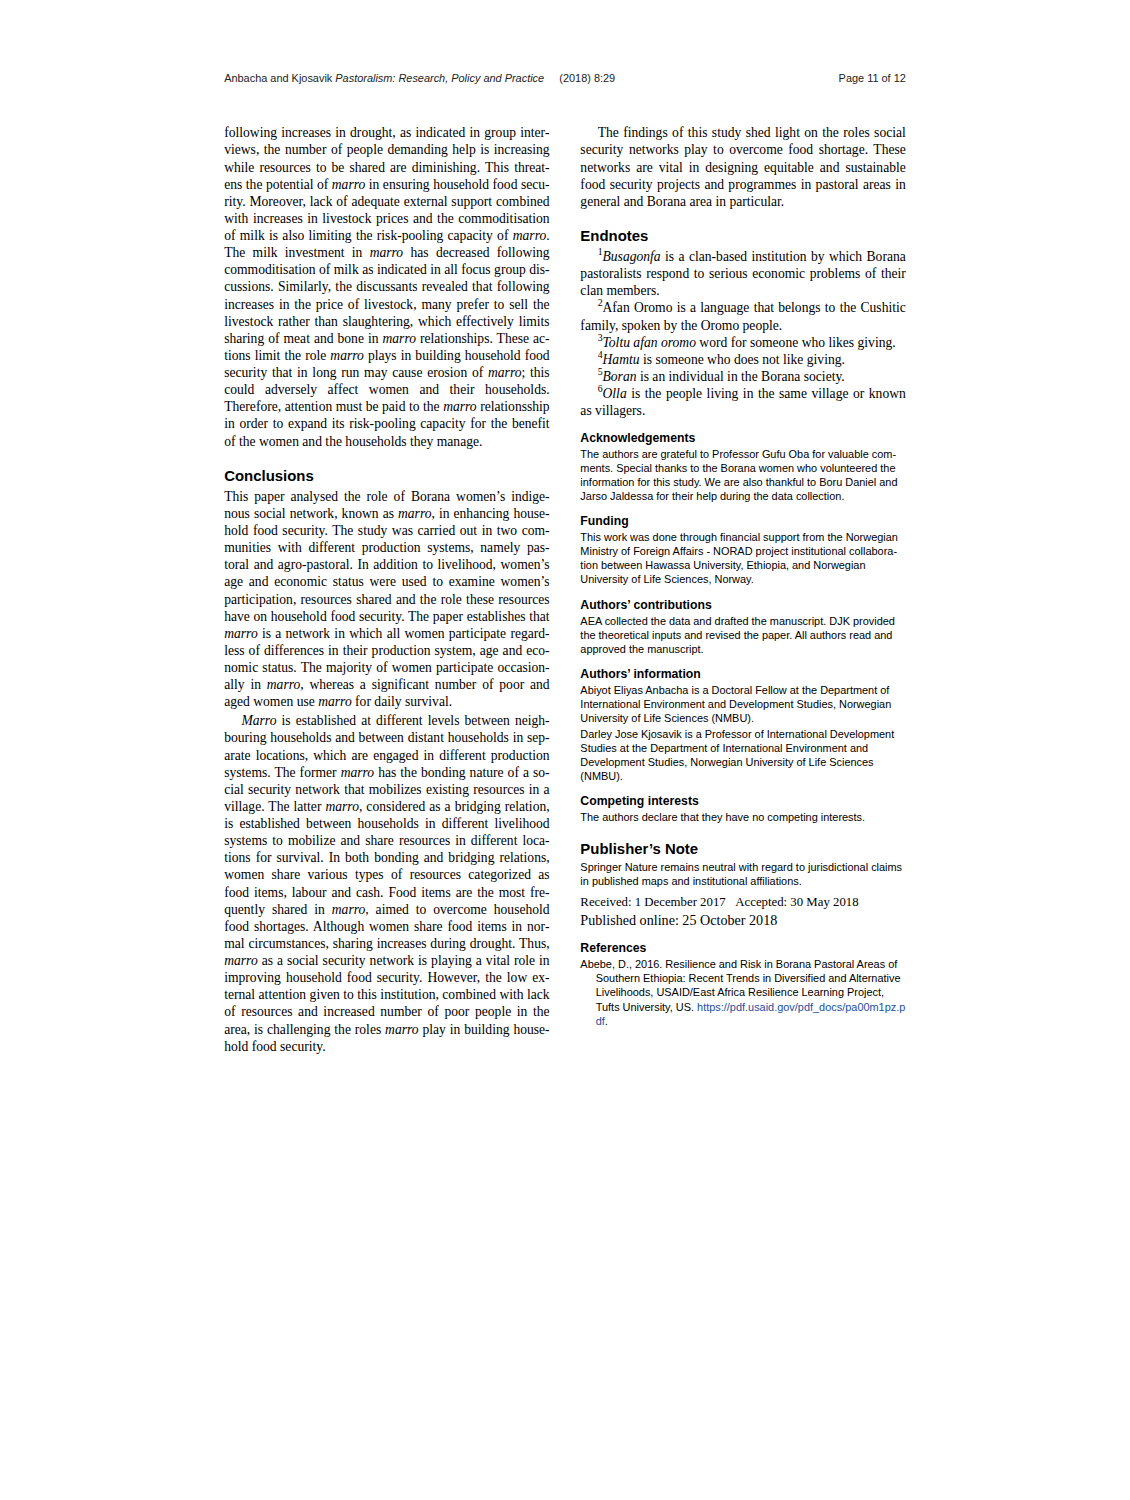Anbacha and Kjosavik Pastoralism: Research, Policy and Practice (2018) 8:29
Page 11 of 12
following increases in drought, as indicated in group interviews, the number of people demanding help is increasing while resources to be shared are diminishing. This threatens the potential of marro in ensuring household food security. Moreover, lack of adequate external support combined with increases in livestock prices and the commoditisation of milk is also limiting the risk-pooling capacity of marro. The milk investment in marro has decreased following commoditisation of milk as indicated in all focus group discussions. Similarly, the discussants revealed that following increases in the price of livestock, many prefer to sell the livestock rather than slaughtering, which effectively limits sharing of meat and bone in marro relationships. These actions limit the role marro plays in building household food security that in long run may cause erosion of marro; this could adversely affect women and their households. Therefore, attention must be paid to the marro relationsship in order to expand its risk-pooling capacity for the benefit of the women and the households they manage.
Conclusions
This paper analysed the role of Borana women’s indigenous social network, known as marro, in enhancing household food security. The study was carried out in two communities with different production systems, namely pastoral and agro-pastoral. In addition to livelihood, women’s age and economic status were used to examine women’s participation, resources shared and the role these resources have on household food security. The paper establishes that marro is a network in which all women participate regardless of differences in their production system, age and economic status. The majority of women participate occasionally in marro, whereas a significant number of poor and aged women use marro for daily survival.
Marro is established at different levels between neighbouring households and between distant households in separate locations, which are engaged in different production systems. The former marro has the bonding nature of a social security network that mobilizes existing resources in a village. The latter marro, considered as a bridging relation, is established between households in different livelihood systems to mobilize and share resources in different locations for survival. In both bonding and bridging relations, women share various types of resources categorized as food items, labour and cash. Food items are the most frequently shared in marro, aimed to overcome household food shortages. Although women share food items in normal circumstances, sharing increases during drought. Thus, marro as a social security network is playing a vital role in improving household food security. However, the low external attention given to this institution, combined with lack of resources and increased number of poor people in the area, is challenging the roles marro play in building household food security.
The findings of this study shed light on the roles social security networks play to overcome food shortage. These networks are vital in designing equitable and sustainable food security projects and programmes in pastoral areas in general and Borana area in particular.
Endnotes
1Busagonfa is a clan-based institution by which Borana pastoralists respond to serious economic problems of their clan members.
2Afan Oromo is a language that belongs to the Cushitic family, spoken by the Oromo people.
3Toltu afan oromo word for someone who likes giving.
4Hamtu is someone who does not like giving.
5Boran is an individual in the Borana society.
6Olla is the people living in the same village or known as villagers.
Acknowledgements
The authors are grateful to Professor Gufu Oba for valuable comments. Special thanks to the Borana women who volunteered the information for this study. We are also thankful to Boru Daniel and Jarso Jaldessa for their help during the data collection.
Funding
This work was done through financial support from the Norwegian Ministry of Foreign Affairs - NORAD project institutional collaboration between Hawassa University, Ethiopia, and Norwegian University of Life Sciences, Norway.
Authors’ contributions
AEA collected the data and drafted the manuscript. DJK provided the theoretical inputs and revised the paper. All authors read and approved the manuscript.
Authors’ information
Abiyot Eliyas Anbacha is a Doctoral Fellow at the Department of International Environment and Development Studies, Norwegian University of Life Sciences (NMBU).
Darley Jose Kjosavik is a Professor of International Development Studies at the Department of International Environment and Development Studies, Norwegian University of Life Sciences (NMBU).
Competing interests
The authors declare that they have no competing interests.
Publisher’s Note
Springer Nature remains neutral with regard to jurisdictional claims in published maps and institutional affiliations.
Received: 1 December 2017 Accepted: 30 May 2018
Published online: 25 October 2018
References
Abebe, D., 2016. Resilience and Risk in Borana Pastoral Areas of Southern Ethiopia: Recent Trends in Diversified and Alternative Livelihoods, USAID/East Africa Resilience Learning Project, Tufts University, US. https://pdf.usaid.gov/pdf_docs/pa00m1pz.pdf.